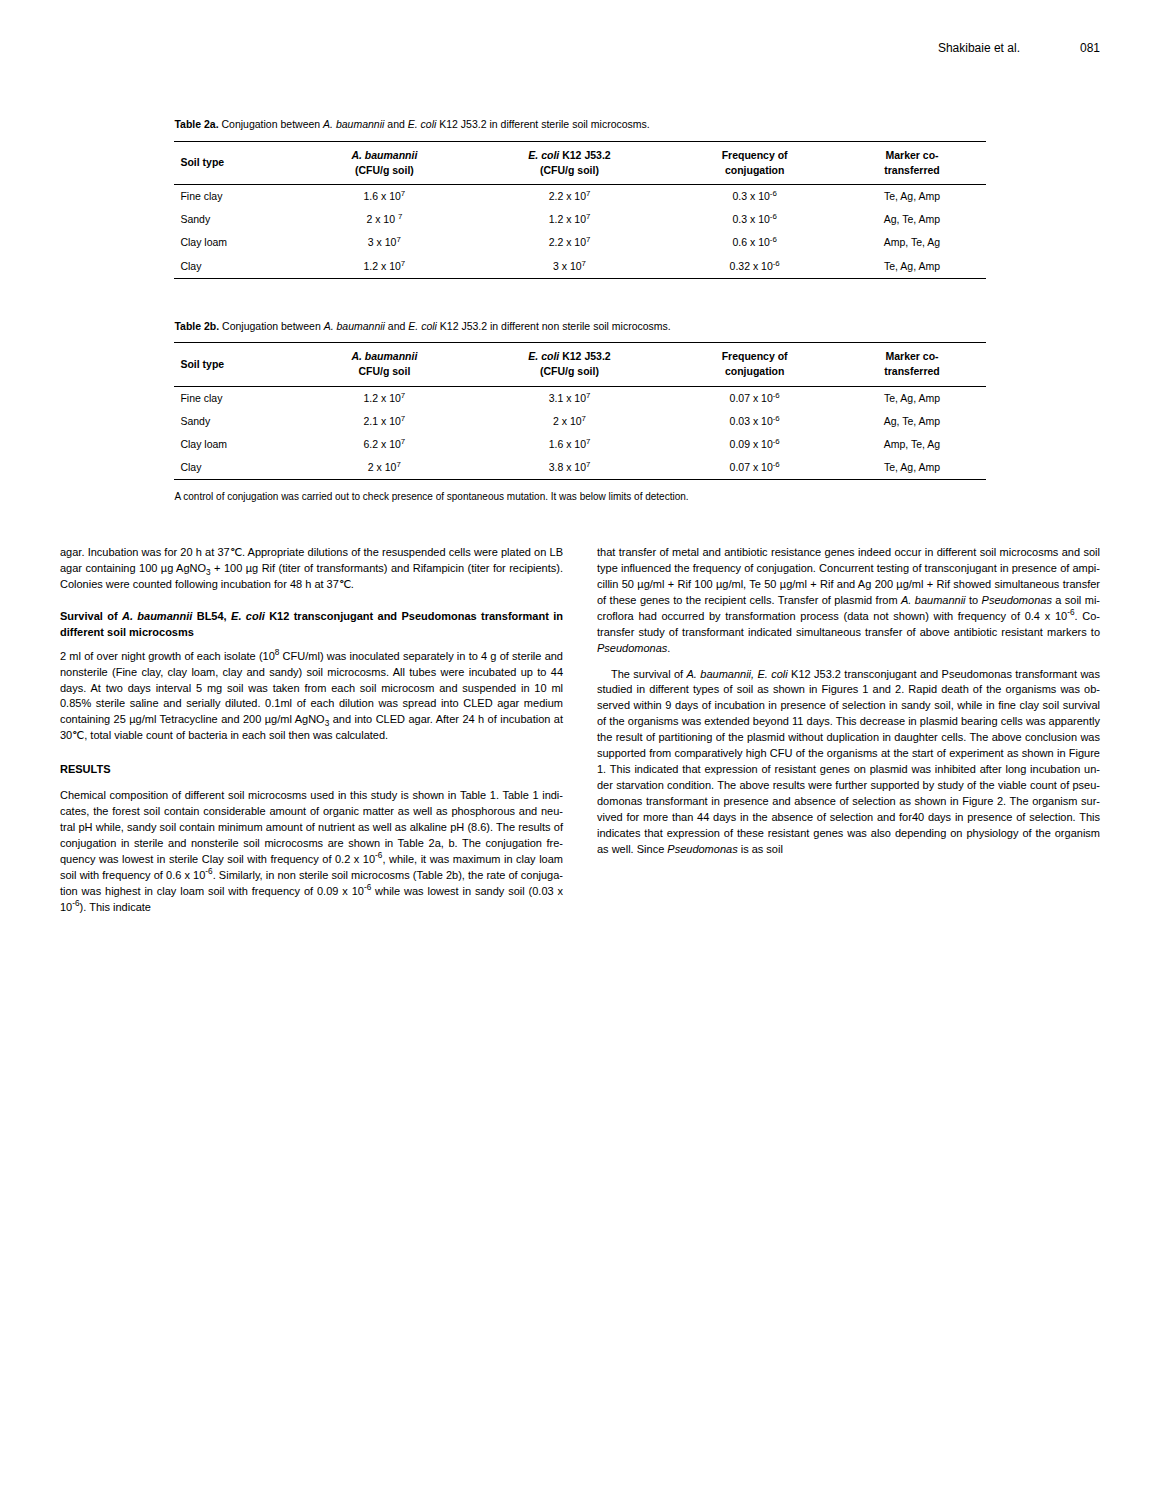Shakibaie et al. 081
Table 2a. Conjugation between A. baumannii and E. coli K12 J53.2 in different sterile soil microcosms.
| Soil type | A. baumannii (CFU/g soil) | E. coli K12 J53.2 (CFU/g soil) | Frequency of conjugation | Marker co- transferred |
| --- | --- | --- | --- | --- |
| Fine clay | 1.6 x 10 7 | 2.2 x 10 7 | 0.3 x 10 -6 | Te, Ag, Amp |
| Sandy | 2 x 10 7 | 1.2 x 10 7 | 0.3 x 10 -6 | Ag, Te, Amp |
| Clay loam | 3 x 10 7 | 2.2 x 10 7 | 0.6 x 10 -6 | Amp, Te, Ag |
| Clay | 1.2 x 10 7 | 3 x 10 7 | 0.32 x 10 -6 | Te, Ag, Amp |
Table 2b. Conjugation between A. baumannii and E. coli K12 J53.2 in different non sterile soil microcosms.
| Soil type | A. baumannii CFU/g soil | E. coli K12 J53.2 (CFU/g soil) | Frequency of conjugation | Marker co- transferred |
| --- | --- | --- | --- | --- |
| Fine clay | 1.2 x 10 7 | 3.1 x 10 7 | 0.07 x 10 -6 | Te, Ag, Amp |
| Sandy | 2.1 x 10 7 | 2 x 10 7 | 0.03 x 10 -6 | Ag, Te, Amp |
| Clay loam | 6.2 x 10 7 | 1.6 x 10 7 | 0.09 x 10 -6 | Amp, Te, Ag |
| Clay | 2 x 10 7 | 3.8 x 10 7 | 0.07 x 10 -6 | Te, Ag, Amp |
A control of conjugation was carried out to check presence of spontaneous mutation. It was below limits of detection.
agar. Incubation was for 20 h at 37℃. Appropriate dilutions of the resuspended cells were plated on LB agar containing 100 µg AgNO3 + 100 µg Rif (titer of transformants) and Rifampicin (titer for recipients). Colonies were counted following incubation for 48 h at 37℃.
Survival of A. baumannii BL54, E. coli K12 transconjugant and Pseudomonas transformant in different soil microcosms
2 ml of over night growth of each isolate (108 CFU/ml) was inoculated separately in to 4 g of sterile and nonsterile (Fine clay, clay loam, clay and sandy) soil microcosms. All tubes were incubated up to 44 days. At two days interval 5 mg soil was taken from each soil microcosm and suspended in 10 ml 0.85% sterile saline and serially diluted. 0.1ml of each dilution was spread into CLED agar medium containing 25 µg/ml Tetracycline and 200 µg/ml AgNO3 and into CLED agar. After 24 h of incubation at 30℃, total viable count of bacteria in each soil then was calculated.
RESULTS
Chemical composition of different soil microcosms used in this study is shown in Table 1. Table 1 indicates, the forest soil contain considerable amount of organic matter as well as phosphorous and neutral pH while, sandy soil contain minimum amount of nutrient as well as alkaline pH (8.6). The results of conjugation in sterile and nonsterile soil microcosms are shown in Table 2a, b. The conjugation frequency was lowest in sterile Clay soil with frequency of 0.2 x 10-6, while, it was maximum in clay loam soil with frequency of 0.6 x 10-6. Similarly, in non sterile soil microcosms (Table 2b), the rate of conjugation was highest in clay loam soil with frequency of 0.09 x 10-6 while was lowest in sandy soil (0.03 x 10-6). This indicate
that transfer of metal and antibiotic resistance genes indeed occur in different soil microcosms and soil type influenced the frequency of conjugation. Concurrent testing of transconjugant in presence of ampicillin 50 µg/ml + Rif 100 µg/ml, Te 50 µg/ml + Rif and Ag 200 µg/ml + Rif showed simultaneous transfer of these genes to the recipient cells. Transfer of plasmid from A. baumannii to Pseudomonas a soil microflora had occurred by transformation process (data not shown) with frequency of 0.4 x 10-6. Co-transfer study of transformant indicated simultaneous transfer of above antibiotic resistant markers to Pseudomonas.
The survival of A. baumannii, E. coli K12 J53.2 transconjugant and Pseudomonas transformant was studied in different types of soil as shown in Figures 1 and 2. Rapid death of the organisms was observed within 9 days of incubation in presence of selection in sandy soil, while in fine clay soil survival of the organisms was extended beyond 11 days. This decrease in plasmid bearing cells was apparently the result of partitioning of the plasmid without duplication in daughter cells. The above conclusion was supported from comparatively high CFU of the organisms at the start of experiment as shown in Figure 1. This indicated that expression of resistant genes on plasmid was inhibited after long incubation under starvation condition. The above results were further supported by study of the viable count of pseudomonas transformant in presence and absence of selection as shown in Figure 2. The organism survived for more than 44 days in the absence of selection and for40 days in presence of selection. This indicates that expression of these resistant genes was also depending on physiology of the organism as well. Since Pseudomonas is as soil